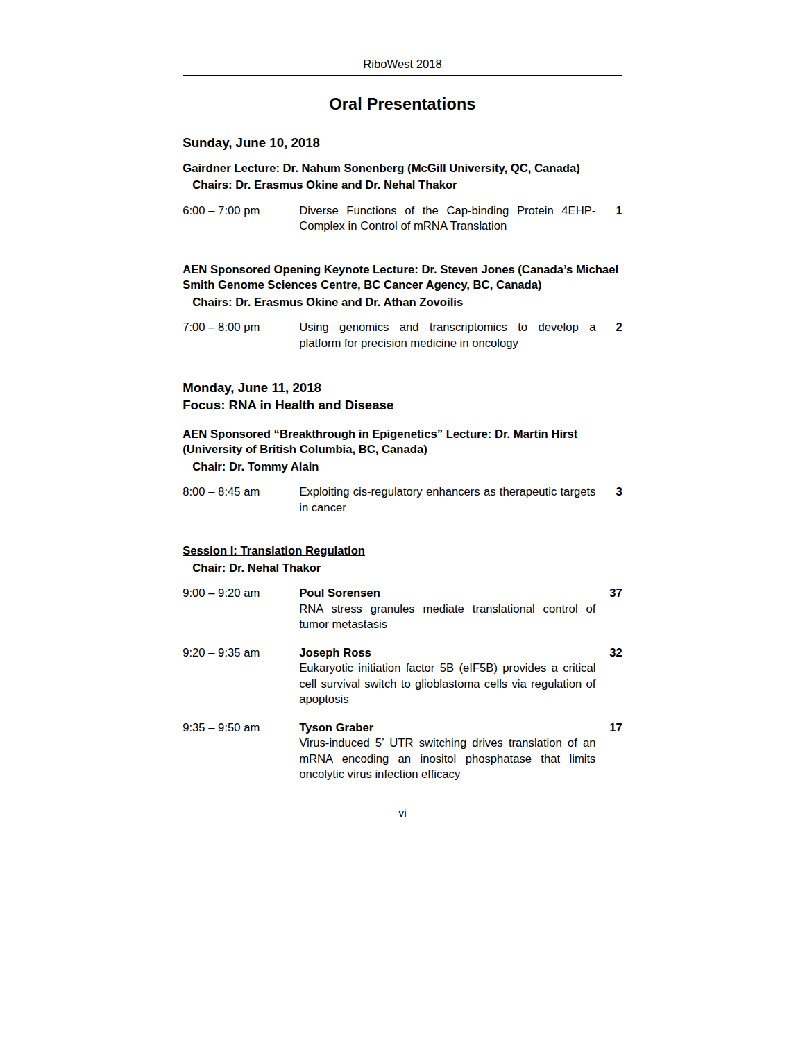RiboWest 2018
Oral Presentations
Sunday, June 10, 2018
Gairdner Lecture: Dr. Nahum Sonenberg (McGill University, QC, Canada)
Chairs: Dr. Erasmus Okine and Dr. Nehal Thakor
| 6:00 – 7:00 pm | Diverse Functions of the Cap-binding Protein 4EHP-Complex in Control of mRNA Translation | 1 |
AEN Sponsored Opening Keynote Lecture: Dr. Steven Jones (Canada’s Michael Smith Genome Sciences Centre, BC Cancer Agency, BC, Canada)
Chairs: Dr. Erasmus Okine and Dr. Athan Zovoilis
| 7:00 – 8:00 pm | Using genomics and transcriptomics to develop a platform for precision medicine in oncology | 2 |
Monday, June 11, 2018
Focus: RNA in Health and Disease
AEN Sponsored “Breakthrough in Epigenetics” Lecture: Dr. Martin Hirst (University of British Columbia, BC, Canada)
Chair: Dr. Tommy Alain
| 8:00 – 8:45 am | Exploiting cis-regulatory enhancers as therapeutic targets in cancer | 3 |
Session I: Translation Regulation
Chair: Dr. Nehal Thakor
| 9:00 – 9:20 am | Poul Sorensen RNA stress granules mediate translational control of tumor metastasis | 37 |
| 9:20 – 9:35 am | Joseph Ross Eukaryotic initiation factor 5B (eIF5B) provides a critical cell survival switch to glioblastoma cells via regulation of apoptosis | 32 |
| 9:35 – 9:50 am | Tyson Graber Virus-induced 5’ UTR switching drives translation of an mRNA encoding an inositol phosphatase that limits oncolytic virus infection efficacy | 17 |
vi